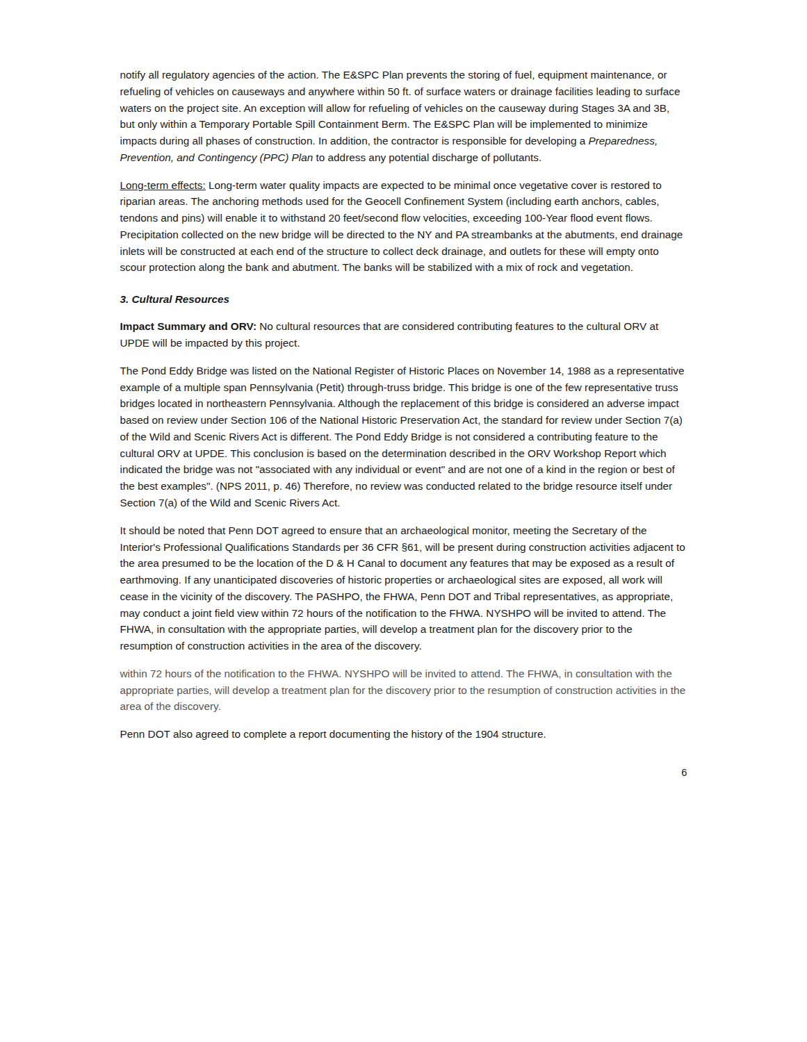notify all regulatory agencies of the action. The E&SPC Plan prevents the storing of fuel, equipment maintenance, or refueling of vehicles on causeways and anywhere within 50 ft. of surface waters or drainage facilities leading to surface waters on the project site. An exception will allow for refueling of vehicles on the causeway during Stages 3A and 3B, but only within a Temporary Portable Spill Containment Berm. The E&SPC Plan will be implemented to minimize impacts during all phases of construction. In addition, the contractor is responsible for developing a Preparedness, Prevention, and Contingency (PPC) Plan to address any potential discharge of pollutants.
Long-term effects: Long-term water quality impacts are expected to be minimal once vegetative cover is restored to riparian areas. The anchoring methods used for the Geocell Confinement System (including earth anchors, cables, tendons and pins) will enable it to withstand 20 feet/second flow velocities, exceeding 100-Year flood event flows. Precipitation collected on the new bridge will be directed to the NY and PA streambanks at the abutments, end drainage inlets will be constructed at each end of the structure to collect deck drainage, and outlets for these will empty onto scour protection along the bank and abutment. The banks will be stabilized with a mix of rock and vegetation.
3. Cultural Resources
Impact Summary and ORV: No cultural resources that are considered contributing features to the cultural ORV at UPDE will be impacted by this project.
The Pond Eddy Bridge was listed on the National Register of Historic Places on November 14, 1988 as a representative example of a multiple span Pennsylvania (Petit) through-truss bridge. This bridge is one of the few representative truss bridges located in northeastern Pennsylvania. Although the replacement of this bridge is considered an adverse impact based on review under Section 106 of the National Historic Preservation Act, the standard for review under Section 7(a) of the Wild and Scenic Rivers Act is different. The Pond Eddy Bridge is not considered a contributing feature to the cultural ORV at UPDE. This conclusion is based on the determination described in the ORV Workshop Report which indicated the bridge was not "associated with any individual or event" and are not one of a kind in the region or best of the best examples". (NPS 2011, p. 46) Therefore, no review was conducted related to the bridge resource itself under Section 7(a) of the Wild and Scenic Rivers Act.
It should be noted that Penn DOT agreed to ensure that an archaeological monitor, meeting the Secretary of the Interior's Professional Qualifications Standards per 36 CFR §61, will be present during construction activities adjacent to the area presumed to be the location of the D & H Canal to document any features that may be exposed as a result of earthmoving. If any unanticipated discoveries of historic properties or archaeological sites are exposed, all work will cease in the vicinity of the discovery. The PASHPO, the FHWA, Penn DOT and Tribal representatives, as appropriate, may conduct a joint field view within 72 hours of the notification to the FHWA. NYSHPO will be invited to attend. The FHWA, in consultation with the appropriate parties, will develop a treatment plan for the discovery prior to the resumption of construction activities in the area of the discovery.
within 72 hours of the notification to the FHWA. NYSHPO will be invited to attend. The FHWA, in consultation with the appropriate parties, will develop a treatment plan for the discovery prior to the resumption of construction activities in the area of the discovery.
Penn DOT also agreed to complete a report documenting the history of the 1904 structure.
6